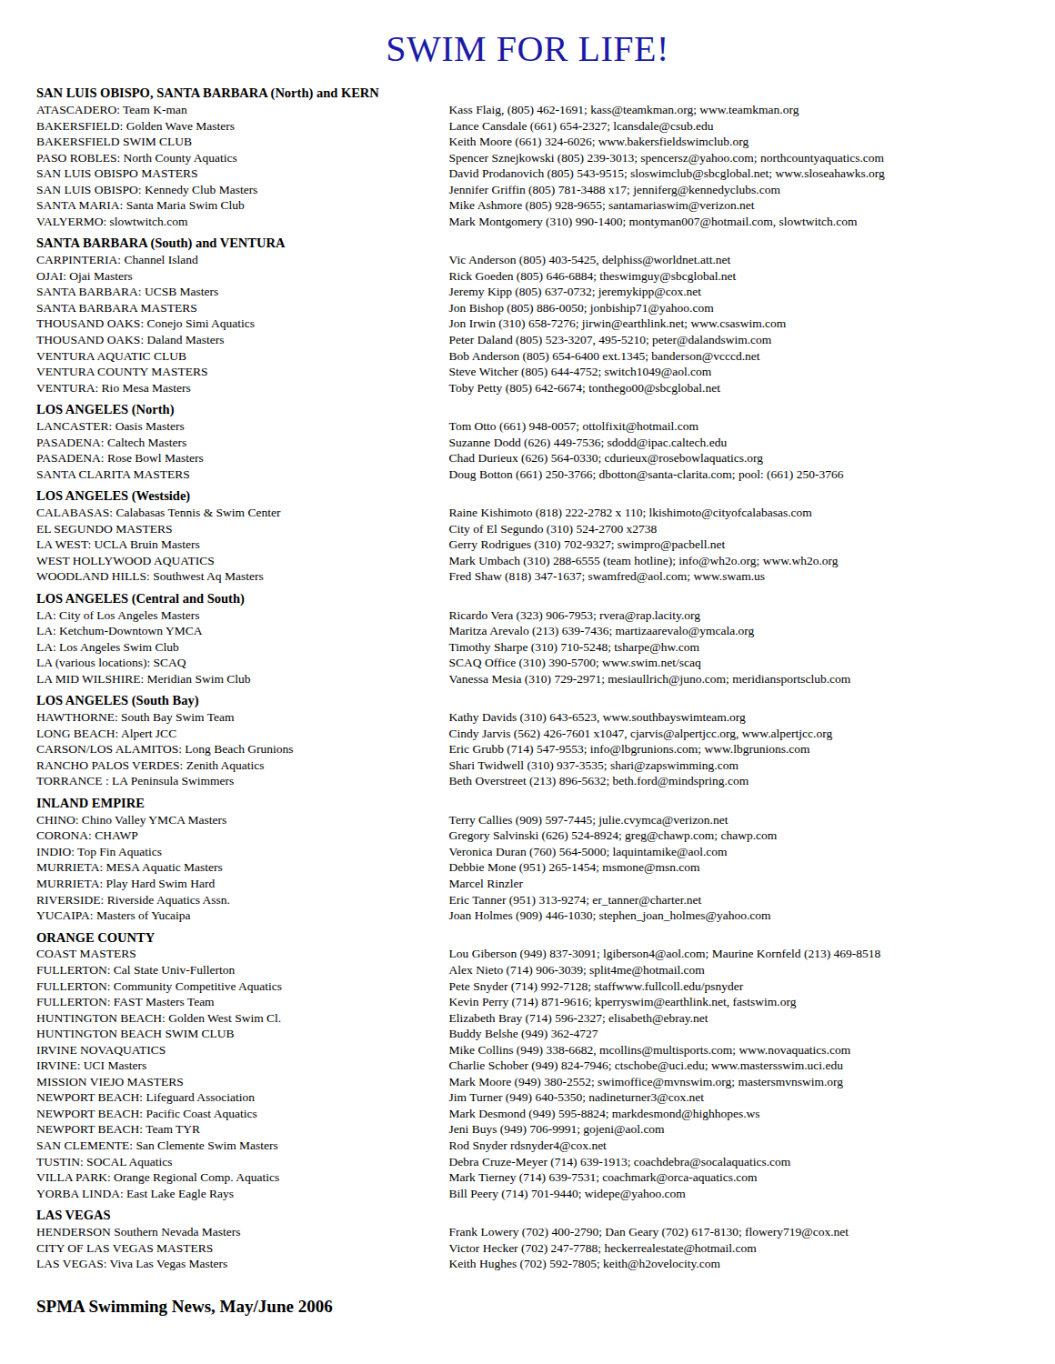SWIM FOR LIFE!
SAN LUIS OBISPO, SANTA BARBARA (North) and KERN
| ATASCADERO: Team K-man | Kass Flaig, (805) 462-1691; kass@teamkman.org; www.teamkman.org |
| BAKERSFIELD: Golden Wave Masters | Lance Cansdale (661) 654-2327; lcansdale@csub.edu |
| BAKERSFIELD SWIM CLUB | Keith Moore (661) 324-6026; www.bakersfieldswimclub.org |
| PASO ROBLES: North County Aquatics | Spencer Sznejkowski (805) 239-3013; spencersz@yahoo.com; northcountyaquatics.com |
| SAN LUIS OBISPO MASTERS | David Prodanovich (805) 543-9515; sloswimclub@sbcglobal.net; www.sloseahawks.org |
| SAN LUIS OBISPO: Kennedy Club Masters | Jennifer Griffin (805) 781-3488 x17; jenniferg@kennedyclubs.com |
| SANTA MARIA: Santa Maria Swim Club | Mike Ashmore (805) 928-9655; santamariaswim@verizon.net |
| VALYERMO: slowtwitch.com | Mark Montgomery (310) 990-1400; montyman007@hotmail.com, slowtwitch.com |
SANTA BARBARA (South) and VENTURA
| CARPINTERIA: Channel Island | Vic Anderson (805) 403-5425, delphiss@worldnet.att.net |
| OJAI: Ojai Masters | Rick Goeden (805) 646-6884; theswimguy@sbcglobal.net |
| SANTA BARBARA: UCSB Masters | Jeremy Kipp (805) 637-0732; jeremykipp@cox.net |
| SANTA BARBARA MASTERS | Jon Bishop (805) 886-0050; jonbiship71@yahoo.com |
| THOUSAND OAKS: Conejo Simi Aquatics | Jon Irwin (310) 658-7276; jirwin@earthlink.net; www.csaswim.com |
| THOUSAND OAKS: Daland Masters | Peter Daland (805) 523-3207, 495-5210; peter@dalandswim.com |
| VENTURA AQUATIC CLUB | Bob Anderson (805) 654-6400 ext.1345; banderson@vcccd.net |
| VENTURA COUNTY MASTERS | Steve Witcher (805) 644-4752; switch1049@aol.com |
| VENTURA: Rio Mesa Masters | Toby Petty (805) 642-6674; tonthego00@sbcglobal.net |
LOS ANGELES (North)
| LANCASTER: Oasis Masters | Tom Otto (661) 948-0057; ottolfixit@hotmail.com |
| PASADENA: Caltech Masters | Suzanne Dodd (626) 449-7536; sdodd@ipac.caltech.edu |
| PASADENA: Rose Bowl Masters | Chad Durieux (626) 564-0330; cdurieux@rosebowlaquatics.org |
| SANTA CLARITA MASTERS | Doug Botton (661) 250-3766; dbotton@santa-clarita.com; pool: (661) 250-3766 |
LOS ANGELES (Westside)
| CALABASAS: Calabasas Tennis & Swim Center | Raine Kishimoto (818) 222-2782 x 110; lkishimoto@cityofcalabasas.com |
| EL SEGUNDO MASTERS | City of El Segundo (310) 524-2700 x2738 |
| LA WEST: UCLA Bruin Masters | Gerry Rodrigues (310) 702-9327; swimpro@pacbell.net |
| WEST HOLLYWOOD AQUATICS | Mark Umbach (310) 288-6555 (team hotline); info@wh2o.org; www.wh2o.org |
| WOODLAND HILLS: Southwest Aq Masters | Fred Shaw (818) 347-1637; swamfred@aol.com; www.swam.us |
LOS ANGELES (Central and South)
| LA: City of Los Angeles Masters | Ricardo Vera (323) 906-7953; rvera@rap.lacity.org |
| LA: Ketchum-Downtown YMCA | Maritza Arevalo (213) 639-7436; martizaarevalo@ymcala.org |
| LA: Los Angeles Swim Club | Timothy Sharpe (310) 710-5248; tsharpe@hw.com |
| LA (various locations): SCAQ | SCAQ Office (310) 390-5700; www.swim.net/scaq |
| LA MID WILSHIRE: Meridian Swim Club | Vanessa Mesia (310) 729-2971; mesiaullrich@juno.com; meridiansportsclub.com |
LOS ANGELES (South Bay)
| HAWTHORNE: South Bay Swim Team | Kathy Davids (310) 643-6523, www.southbayswimteam.org |
| LONG BEACH: Alpert JCC | Cindy Jarvis (562) 426-7601 x1047, cjarvis@alpertjcc.org, www.alpertjcc.org |
| CARSON/LOS ALAMITOS: Long Beach Grunions | Eric Grubb (714) 547-9553; info@lbgrunions.com; www.lbgrunions.com |
| RANCHO PALOS VERDES: Zenith Aquatics | Shari Twidwell (310) 937-3535; shari@zapswimming.com |
| TORRANCE : LA Peninsula Swimmers | Beth Overstreet (213) 896-5632; beth.ford@mindspring.com |
INLAND EMPIRE
| CHINO: Chino Valley YMCA Masters | Terry Callies (909) 597-7445; julie.cvymca@verizon.net |
| CORONA: CHAWP | Gregory Salvinski (626) 524-8924; greg@chawp.com; chawp.com |
| INDIO: Top Fin Aquatics | Veronica Duran (760) 564-5000; laquintamike@aol.com |
| MURRIETA: MESA Aquatic Masters | Debbie Mone (951) 265-1454; msmone@msn.com |
| MURRIETA: Play Hard Swim Hard | Marcel Rinzler |
| RIVERSIDE: Riverside Aquatics Assn. | Eric Tanner (951) 313-9274; er_tanner@charter.net |
| YUCAIPA: Masters of Yucaipa | Joan Holmes (909) 446-1030; stephen_joan_holmes@yahoo.com |
ORANGE COUNTY
| COAST MASTERS | Lou Giberson (949) 837-3091; lgiberson4@aol.com; Maurine Kornfeld (213) 469-8518 |
| FULLERTON: Cal State Univ-Fullerton | Alex Nieto (714) 906-3039; split4me@hotmail.com |
| FULLERTON: Community Competitive Aquatics | Pete Snyder (714) 992-7128; staffwww.fullcoll.edu/psnyder |
| FULLERTON: FAST Masters Team | Kevin Perry (714) 871-9616; kperryswim@earthlink.net, fastswim.org |
| HUNTINGTON BEACH: Golden West Swim Cl. | Elizabeth Bray (714) 596-2327; elisabeth@ebray.net |
| HUNTINGTON BEACH SWIM CLUB | Buddy Belshe (949) 362-4727 |
| IRVINE NOVAQUATICS | Mike Collins (949) 338-6682, mcollins@multisports.com; www.novaquatics.com |
| IRVINE: UCI Masters | Charlie Schober (949) 824-7946; ctschobe@uci.edu; www.mastersswim.uci.edu |
| MISSION VIEJO MASTERS | Mark Moore (949) 380-2552; swimoffice@mvnswim.org; mastersmvnswim.org |
| NEWPORT BEACH: Lifeguard Association | Jim Turner (949) 640-5350; nadineturner3@cox.net |
| NEWPORT BEACH: Pacific Coast Aquatics | Mark Desmond (949) 595-8824; markdesmond@highhopes.ws |
| NEWPORT BEACH: Team TYR | Jeni Buys (949) 706-9991; gojeni@aol.com |
| SAN CLEMENTE: San Clemente Swim Masters | Rod Snyder rdsnyder4@cox.net |
| TUSTIN: SOCAL Aquatics | Debra Cruze-Meyer (714) 639-1913; coachdebra@socalaquatics.com |
| VILLA PARK: Orange Regional Comp. Aquatics | Mark Tierney (714) 639-7531; coachmark@orca-aquatics.com |
| YORBA LINDA: East Lake Eagle Rays | Bill Peery (714) 701-9440; widepe@yahoo.com |
LAS VEGAS
| HENDERSON Southern Nevada Masters | Frank Lowery (702) 400-2790; Dan Geary (702) 617-8130; flowery719@cox.net |
| CITY OF LAS VEGAS MASTERS | Victor Hecker (702) 247-7788; heckerrealestate@hotmail.com |
| LAS VEGAS: Viva Las Vegas Masters | Keith Hughes (702) 592-7805; keith@h2ovelocity.com |
SPMA Swimming News, May/June 2006